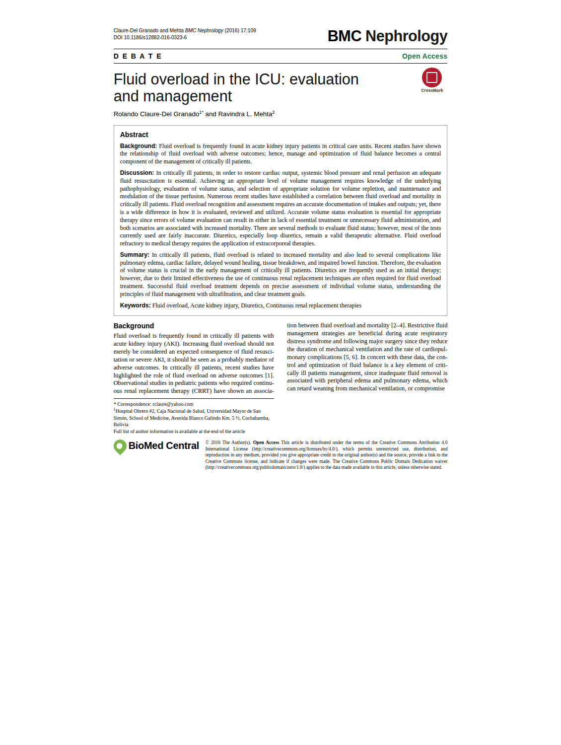Claure-Del Granado and Mehta BMC Nephrology (2016) 17:109
DOI 10.1186/s12882-016-0323-6
BMC Nephrology
D E B A T E Open Access
CrossMark
Fluid overload in the ICU: evaluation and management
Rolando Claure-Del Granado1* and Ravindra L. Mehta2
Abstract
Background: Fluid overload is frequently found in acute kidney injury patients in critical care units. Recent studies have shown the relationship of fluid overload with adverse outcomes; hence, manage and optimization of fluid balance becomes a central component of the management of critically ill patients.
Discussion: In critically ill patients, in order to restore cardiac output, systemic blood pressure and renal perfusion an adequate fluid resuscitation is essential. Achieving an appropriate level of volume management requires knowledge of the underlying pathophysiology, evaluation of volume status, and selection of appropriate solution for volume repletion, and maintenance and modulation of the tissue perfusion. Numerous recent studies have established a correlation between fluid overload and mortality in critically ill patients. Fluid overload recognition and assessment requires an accurate documentation of intakes and outputs; yet, there is a wide difference in how it is evaluated, reviewed and utilized. Accurate volume status evaluation is essential for appropriate therapy since errors of volume evaluation can result in either in lack of essential treatment or unnecessary fluid administration, and both scenarios are associated with increased mortality. There are several methods to evaluate fluid status; however, most of the tests currently used are fairly inaccurate. Diuretics, especially loop diuretics, remain a valid therapeutic alternative. Fluid overload refractory to medical therapy requires the application of extracorporeal therapies.
Summary: In critically ill patients, fluid overload is related to increased mortality and also lead to several complications like pulmonary edema, cardiac failure, delayed wound healing, tissue breakdown, and impaired bowel function. Therefore, the evaluation of volume status is crucial in the early management of critically ill patients. Diuretics are frequently used as an initial therapy; however, due to their limited effectiveness the use of continuous renal replacement techniques are often required for fluid overload treatment. Successful fluid overload treatment depends on precise assessment of individual volume status, understanding the principles of fluid management with ultrafiltration, and clear treatment goals.
Keywords: Fluid overload, Acute kidney injury, Diuretics, Continuous renal replacement therapies
Background
Fluid overload is frequently found in critically ill patients with acute kidney injury (AKI). Increasing fluid overload should not merely be considered an expected consequence of fluid resuscitation or severe AKI, it should be seen as a probably mediator of adverse outcomes. In critically ill patients, recent studies have highlighted the role of fluid overload on adverse outcomes [1]. Observational studies in pediatric patients who required continuous renal replacement therapy (CRRT) have shown an association between fluid overload and mortality [2–4]. Restrictive fluid management strategies are beneficial during acute respiratory distress syndrome and following major surgery since they reduce the duration of mechanical ventilation and the rate of cardiopulmonary complications [5, 6]. In concert with these data, the control and optimization of fluid balance is a key element of critically ill patients management, since inadequate fluid removal is associated with peripheral edema and pulmonary edema, which can retard weaning from mechanical ventilation, or compromise
* Correspondence: rclaure@yahoo.com
1Hospital Obrero #2, Caja Nacional de Salud, Universidad Mayor de San Simón, School of Medicine, Avenida Blanco Galindo Km. 5 ½, Cochabamba, Bolivia
Full list of author information is available at the end of the article
BioMed Central
© 2016 The Author(s). Open Access This article is distributed under the terms of the Creative Commons Attribution 4.0 International License (http://creativecommons.org/licenses/by/4.0/), which permits unrestricted use, distribution, and reproduction in any medium, provided you give appropriate credit to the original author(s) and the source, provide a link to the Creative Commons license, and indicate if changes were made. The Creative Commons Public Domain Dedication waiver (http://creativecommons.org/publicdomain/zero/1.0/) applies to the data made available in this article, unless otherwise stated.